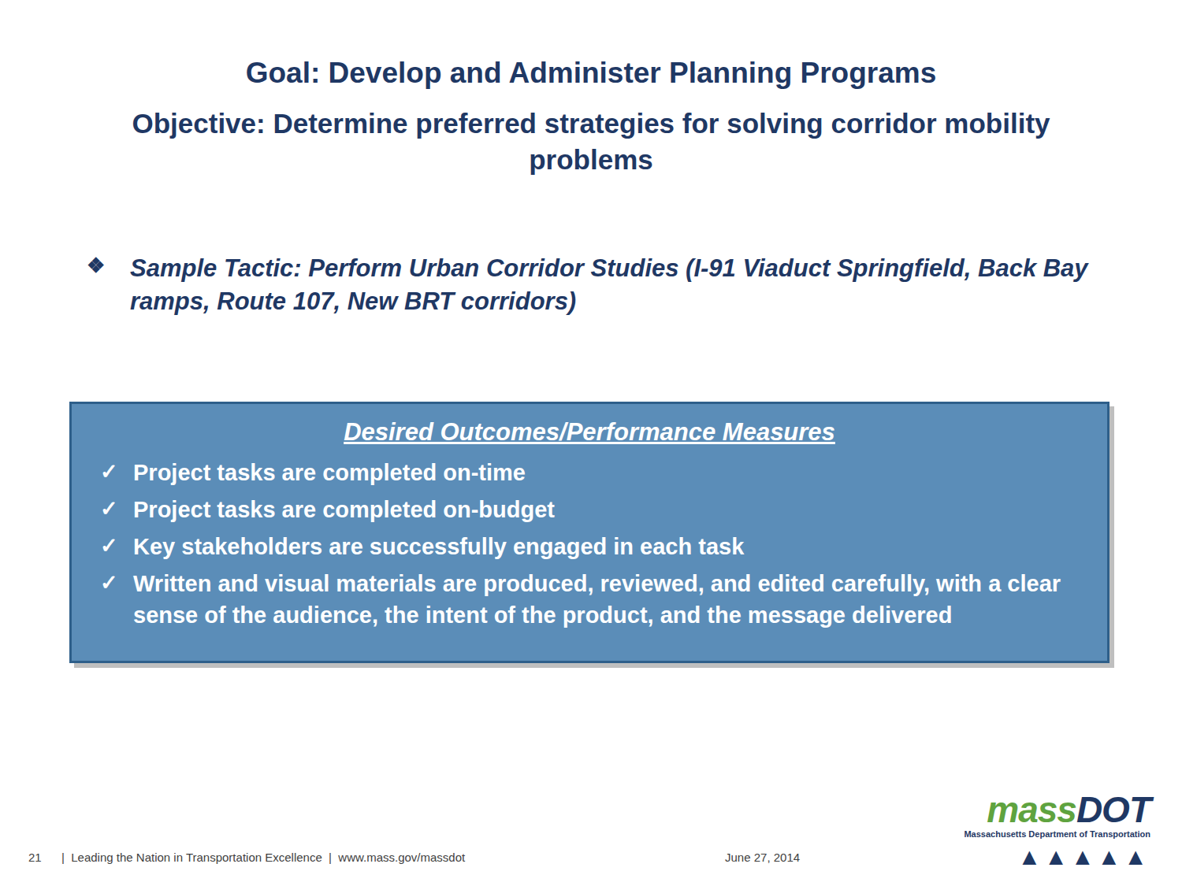Goal: Develop and Administer Planning Programs
Objective: Determine preferred strategies for solving corridor mobility problems
Sample Tactic: Perform Urban Corridor Studies (I-91 Viaduct Springfield, Back Bay ramps, Route 107, New BRT corridors)
•
Desired Outcomes/Performance Measures
Project tasks are completed on-time
Project tasks are completed on-budget
Key stakeholders are successfully engaged in each task
Written and visual materials are produced, reviewed, and edited carefully, with a clear sense of the audience, the intent of the product, and the message delivered
21 | Leading the Nation in Transportation Excellence | www.mass.gov/massdot June 27, 2014
mass DOT
Massachusetts Department of Transportation
▲▲▲▲▲